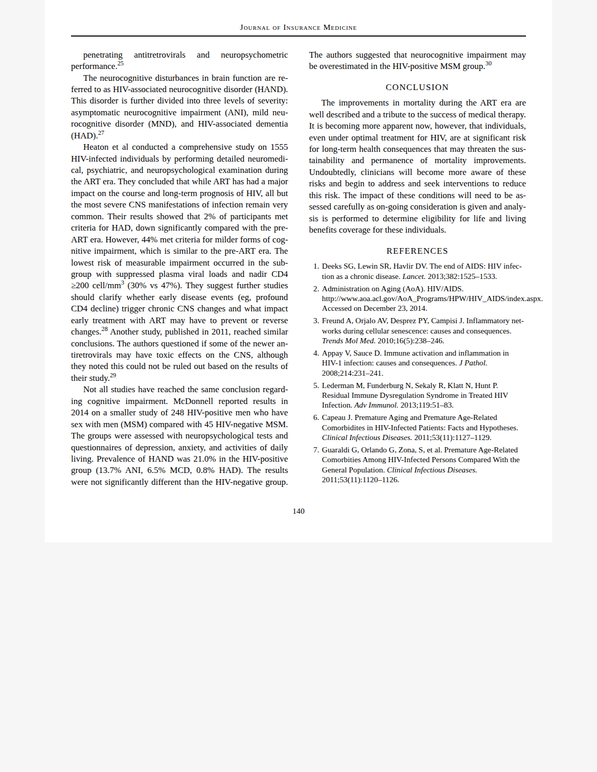Journal of Insurance Medicine
penetrating antitretrovirals and neuropsychometric performance.25
The neurocognitive disturbances in brain function are referred to as HIV-associated neurocognitive disorder (HAND). This disorder is further divided into three levels of severity: asymptomatic neurocognitive impairment (ANI), mild neurocognitive disorder (MND), and HIV-associated dementia (HAD).27
Heaton et al conducted a comprehensive study on 1555 HIV-infected individuals by performing detailed neuromedical, psychiatric, and neuropsychological examination during the ART era. They concluded that while ART has had a major impact on the course and long-term prognosis of HIV, all but the most severe CNS manifestations of infection remain very common. Their results showed that 2% of participants met criteria for HAD, down significantly compared with the pre-ART era. However, 44% met criteria for milder forms of cognitive impairment, which is similar to the pre-ART era. The lowest risk of measurable impairment occurred in the subgroup with suppressed plasma viral loads and nadir CD4 ≥200 cell/mm3 (30% vs 47%). They suggest further studies should clarify whether early disease events (eg, profound CD4 decline) trigger chronic CNS changes and what impact early treatment with ART may have to prevent or reverse changes.28 Another study, published in 2011, reached similar conclusions. The authors questioned if some of the newer antiretrovirals may have toxic effects on the CNS, although they noted this could not be ruled out based on the results of their study.29
Not all studies have reached the same conclusion regarding cognitive impairment. McDonnell reported results in 2014 on a smaller study of 248 HIV-positive men who have sex with men (MSM) compared with 45 HIV-negative MSM. The groups were assessed with neuropsychological tests and questionnaires of depression, anxiety, and activities of daily living. Prevalence of HAND was 21.0% in the HIV-positive group (13.7% ANI, 6.5% MCD, 0.8% HAD). The results were not significantly different than the HIV-negative group. The authors suggested that neurocognitive impairment may be overestimated in the HIV-positive MSM group.30
CONCLUSION
The improvements in mortality during the ART era are well described and a tribute to the success of medical therapy. It is becoming more apparent now, however, that individuals, even under optimal treatment for HIV, are at significant risk for long-term health consequences that may threaten the sustainability and permanence of mortality improvements. Undoubtedly, clinicians will become more aware of these risks and begin to address and seek interventions to reduce this risk. The impact of these conditions will need to be assessed carefully as on-going consideration is given and analysis is performed to determine eligibility for life and living benefits coverage for these individuals.
REFERENCES
Deeks SG, Lewin SR, Havlir DV. The end of AIDS: HIV infection as a chronic disease. Lancet. 2013;382:1525–1533.
Administration on Aging (AoA). HIV/AIDS. http://www.aoa.acl.gov/AoA_Programs/HPW/HIV_AIDS/index.aspx. Accessed on December 23, 2014.
Freund A, Orjalo AV, Desprez PY, Campisi J. Inflammatory networks during cellular senescence: causes and consequences. Trends Mol Med. 2010;16(5):238–246.
Appay V, Sauce D. Immune activation and inflammation in HIV-1 infection: causes and consequences. J Pathol. 2008;214:231–241.
Lederman M, Funderburg N, Sekaly R, Klatt N, Hunt P. Residual Immune Dysregulation Syndrome in Treated HIV Infection. Adv Immunol. 2013;119:51–83.
Capeau J. Premature Aging and Premature Age-Related Comorbidites in HIV-Infected Patients: Facts and Hypotheses. Clinical Infectious Diseases. 2011;53(11):1127–1129.
Guaraldi G, Orlando G, Zona, S, et al. Premature Age-Related Comorbities Among HIV-Infected Persons Compared With the General Population. Clinical Infectious Diseases. 2011;53(11):1120–1126.
140